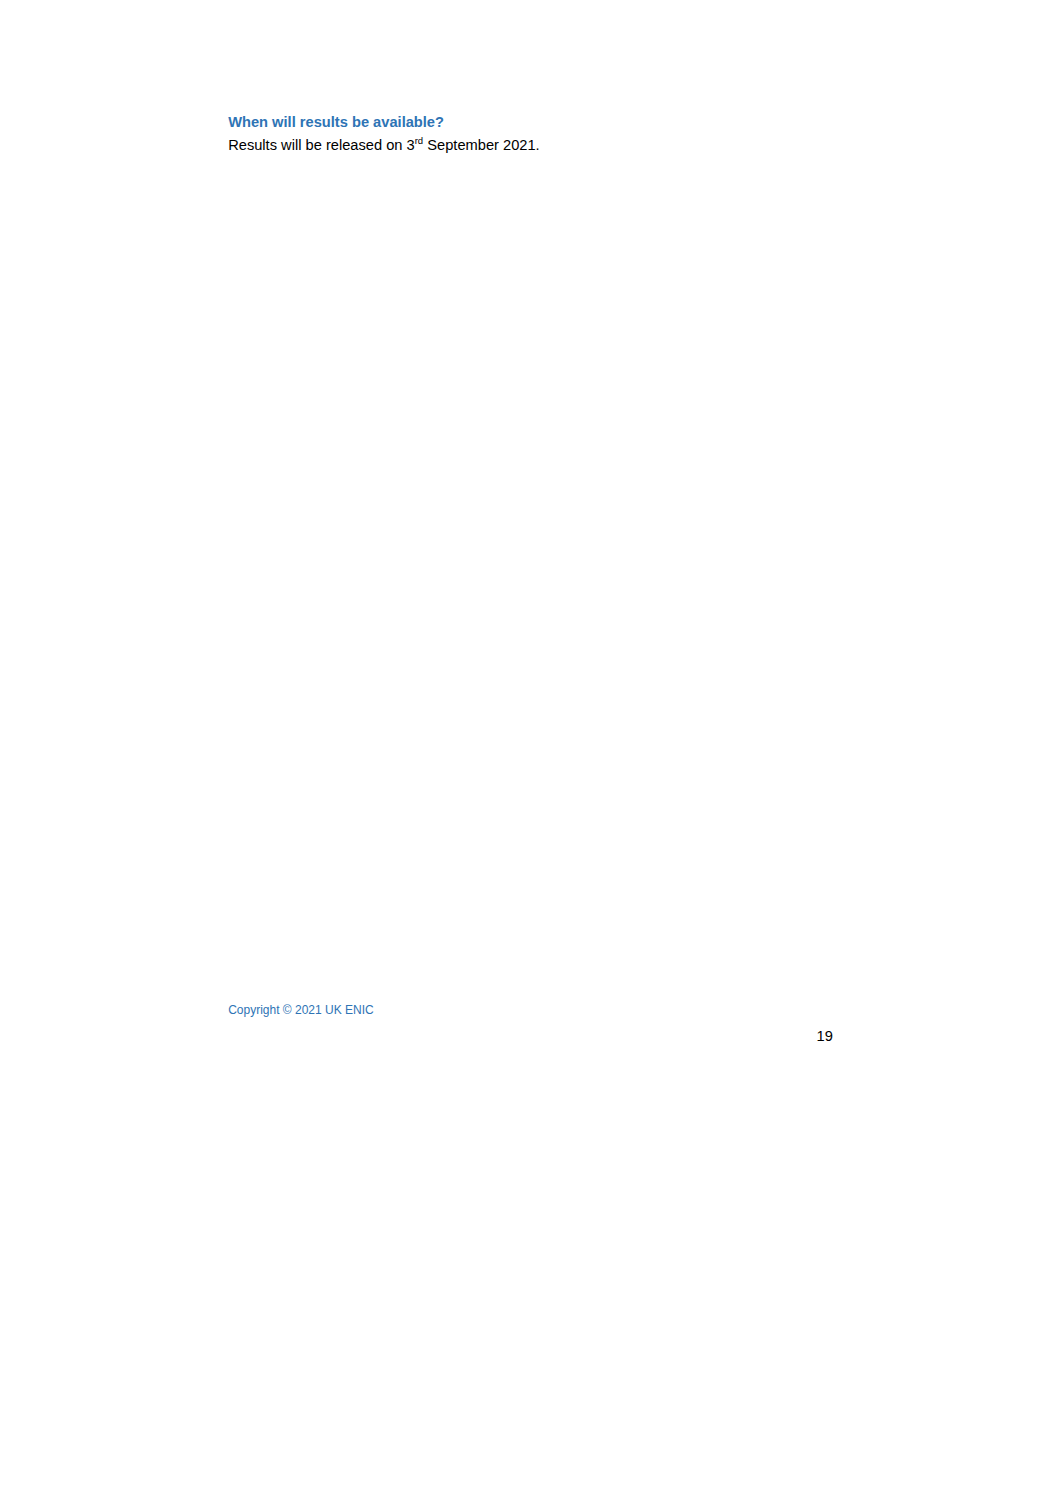When will results be available?
Results will be released on 3rd September 2021.
Copyright © 2021 UK ENIC
19